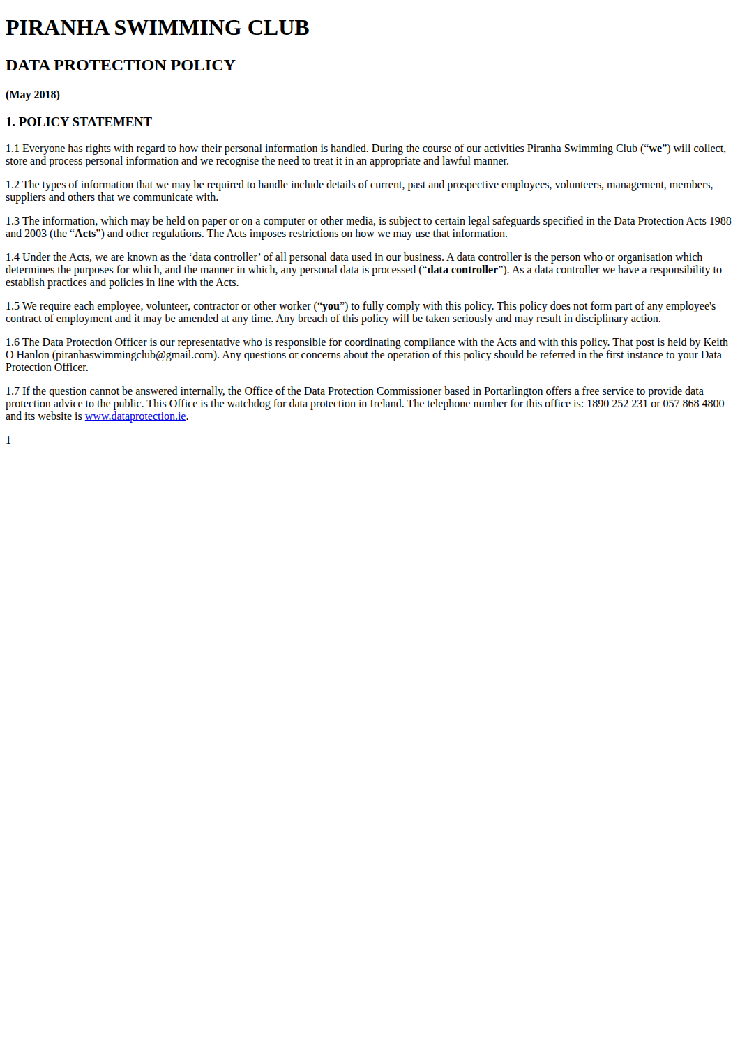PIRANHA SWIMMING CLUB
DATA PROTECTION POLICY
(May 2018)
1. POLICY STATEMENT
1.1 Everyone has rights with regard to how their personal information is handled. During the course of our activities Piranha Swimming Club (“we”) will collect, store and process personal information and we recognise the need to treat it in an appropriate and lawful manner.
1.2 The types of information that we may be required to handle include details of current, past and prospective employees, volunteers, management, members, suppliers and others that we communicate with.
1.3 The information, which may be held on paper or on a computer or other media, is subject to certain legal safeguards specified in the Data Protection Acts 1988 and 2003 (the “Acts”) and other regulations. The Acts imposes restrictions on how we may use that information.
1.4 Under the Acts, we are known as the ‘data controller’ of all personal data used in our business. A data controller is the person who or organisation which determines the purposes for which, and the manner in which, any personal data is processed (“data controller”). As a data controller we have a responsibility to establish practices and policies in line with the Acts.
1.5 We require each employee, volunteer, contractor or other worker (“you”) to fully comply with this policy. This policy does not form part of any employee's contract of employment and it may be amended at any time. Any breach of this policy will be taken seriously and may result in disciplinary action.
1.6 The Data Protection Officer is our representative who is responsible for coordinating compliance with the Acts and with this policy. That post is held by Keith O Hanlon (piranhaswimmingclub@gmail.com). Any questions or concerns about the operation of this policy should be referred in the first instance to your Data Protection Officer.
1.7 If the question cannot be answered internally, the Office of the Data Protection Commissioner based in Portarlington offers a free service to provide data protection advice to the public. This Office is the watchdog for data protection in Ireland. The telephone number for this office is: 1890 252 231 or 057 868 4800 and its website is www.dataprotection.ie.
1